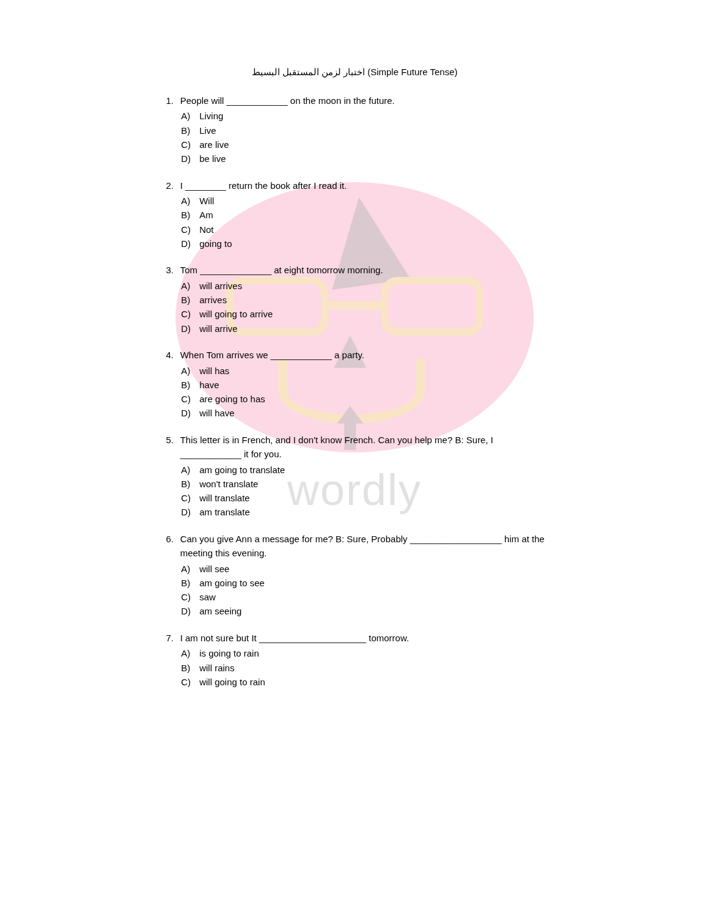wordly
اختبار لزمن المستقبل البسيط (Simple Future Tense)
People will ____________ on the moon in the future.
Living
Live
are live
be live
I ________ return the book after I read it.
Will
Am
Not
going to
Tom ______________ at eight tomorrow morning.
will arrives
arrives
will going to arrive
will arrive
When Tom arrives we ____________ a party.
will has
have
are going to has
will have
This letter is in French, and I don't know French. Can you help me? B: Sure, I ____________ it for you.
am going to translate
won't translate
will translate
am translate
Can you give Ann a message for me? B: Sure, Probably __________________ him at the meeting this evening.
will see
am going to see
saw
am seeing
I am not sure but It _____________________ tomorrow.
is going to rain
will rains
will going to rain